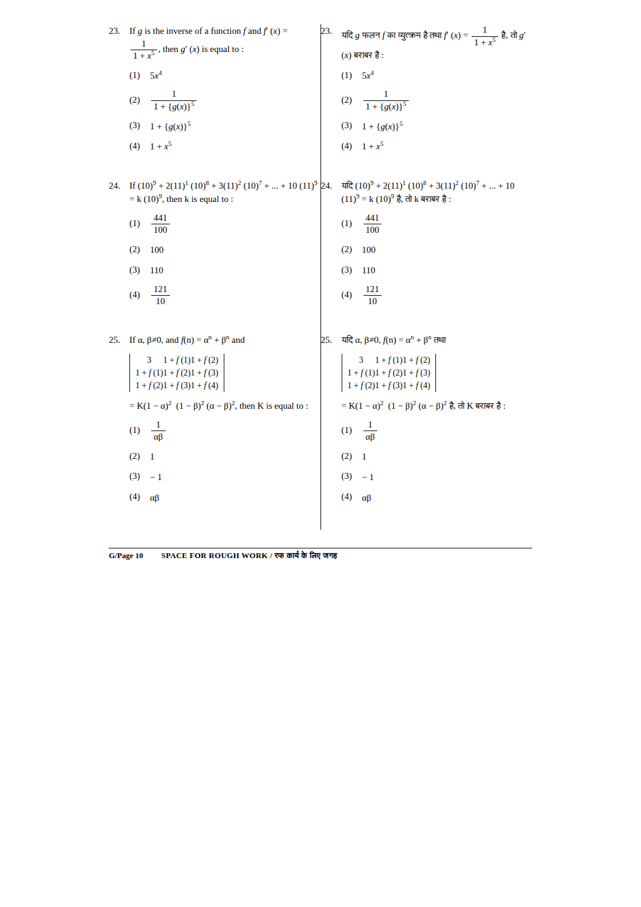| 23. If g is the inverse of a function f and f ′ ( x ) = 1 1 + x 5 , then g ′ ( x ) is equal to : (1) 5 x 4 (2) 1 1 + { g ( x )} 5 (3) 1 + { g ( x )} 5 (4) 1 + x 5 24. If (10) 9 + 2(11) 1 (10) 8 + 3(11) 2 (10) 7 + ... + 10 (11) 9 = k (10) 9 , then k is equal to : (1) 441 100 (2) 100 (3) 110 (4) 121 10 25. If α, β≠0, and f (n) = α n + β n and / 3 / 1 + f (1) / 1 + f (2) / / 1 + f (1) / 1 + f (2) / 1 + f (3) / / 1 + f (2) / 1 + f (3) / 1 + f (4) / = K(1 − α) 2 (1 − β) 2 (α − β) 2 , then K is equal to : (1) 1 αβ (2) 1 (3) − 1 (4) αβ | 23. यदि g फलन f का व्युत्क्रम है तथा f ′ ( x ) = 1 1 + x 5 है, तो g ′ ( x ) बराबर है : (1) 5 x 4 (2) 1 1 + { g ( x )} 5 (3) 1 + { g ( x )} 5 (4) 1 + x 5 24. यदि (10) 9 + 2(11) 1 (10) 8 + 3(11) 2 (10) 7 + ... + 10 (11) 9 = k (10) 9 है, तो k बराबर है : (1) 441 100 (2) 100 (3) 110 (4) 121 10 25. यदि α, β≠0, f (n) = α n + β n तथा / 3 / 1 + f (1) / 1 + f (2) / / 1 + f (1) / 1 + f (2) / 1 + f (3) / / 1 + f (2) / 1 + f (3) / 1 + f (4) / = K(1 − α) 2 (1 − β) 2 (α − β) 2 है, तो K बराबर है : (1) 1 αβ (2) 1 (3) − 1 (4) αβ |
G/Page 10 SPACE FOR ROUGH WORK / रफ कार्य के लिए जगह